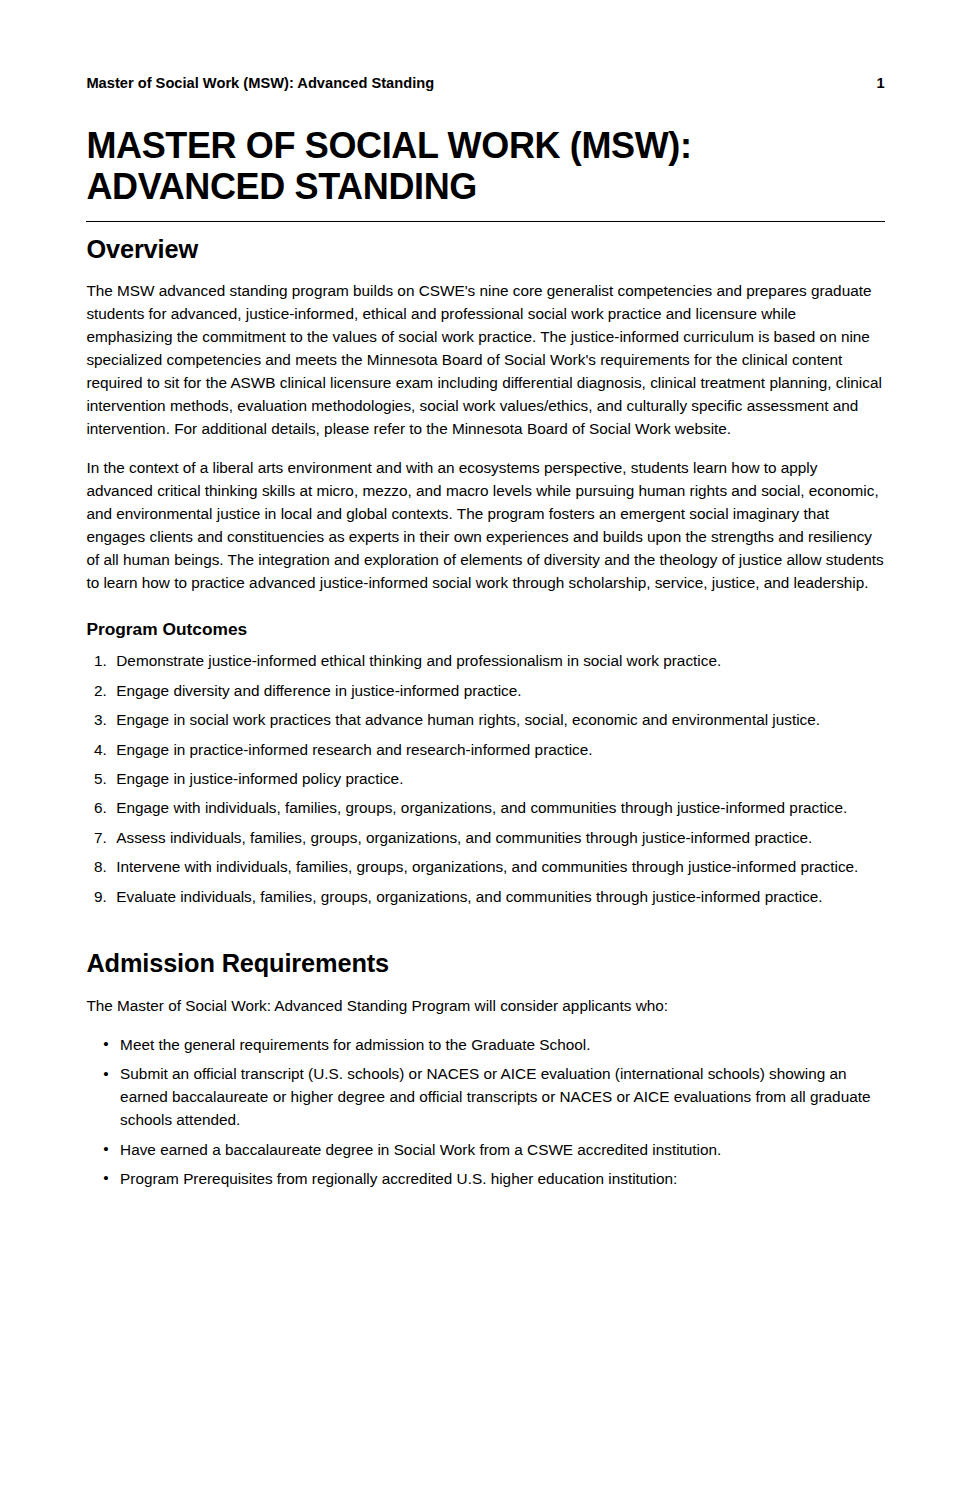Master of Social Work (MSW): Advanced Standing
1
MASTER OF SOCIAL WORK (MSW): ADVANCED STANDING
Overview
The MSW advanced standing program builds on CSWE's nine core generalist competencies and prepares graduate students for advanced, justice-informed, ethical and professional social work practice and licensure while emphasizing the commitment to the values of social work practice. The justice-informed curriculum is based on nine specialized competencies and meets the Minnesota Board of Social Work's requirements for the clinical content required to sit for the ASWB clinical licensure exam including differential diagnosis, clinical treatment planning, clinical intervention methods, evaluation methodologies, social work values/ethics, and culturally specific assessment and intervention. For additional details, please refer to the Minnesota Board of Social Work website.
In the context of a liberal arts environment and with an ecosystems perspective, students learn how to apply advanced critical thinking skills at micro, mezzo, and macro levels while pursuing human rights and social, economic, and environmental justice in local and global contexts. The program fosters an emergent social imaginary that engages clients and constituencies as experts in their own experiences and builds upon the strengths and resiliency of all human beings. The integration and exploration of elements of diversity and the theology of justice allow students to learn how to practice advanced justice-informed social work through scholarship, service, justice, and leadership.
Program Outcomes
Demonstrate justice-informed ethical thinking and professionalism in social work practice.
Engage diversity and difference in justice-informed practice.
Engage in social work practices that advance human rights, social, economic and environmental justice.
Engage in practice-informed research and research-informed practice.
Engage in justice-informed policy practice.
Engage with individuals, families, groups, organizations, and communities through justice-informed practice.
Assess individuals, families, groups, organizations, and communities through justice-informed practice.
Intervene with individuals, families, groups, organizations, and communities through justice-informed practice.
Evaluate individuals, families, groups, organizations, and communities through justice-informed practice.
Admission Requirements
The Master of Social Work: Advanced Standing Program will consider applicants who:
Meet the general requirements for admission to the Graduate School.
Submit an official transcript (U.S. schools) or NACES or AICE evaluation (international schools) showing an earned baccalaureate or higher degree and official transcripts or NACES or AICE evaluations from all graduate schools attended.
Have earned a baccalaureate degree in Social Work from a CSWE accredited institution.
Program Prerequisites from regionally accredited U.S. higher education institution: